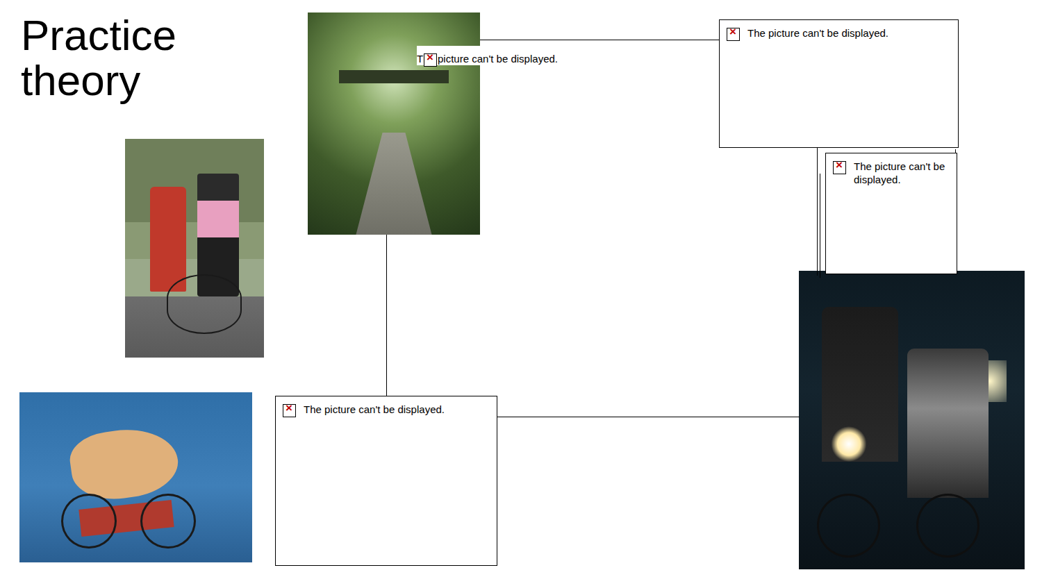Practice theory
The picture can't be displayed.
The picture can't be displayed.
The picture can't be displayed.
The picture can't be displayed.